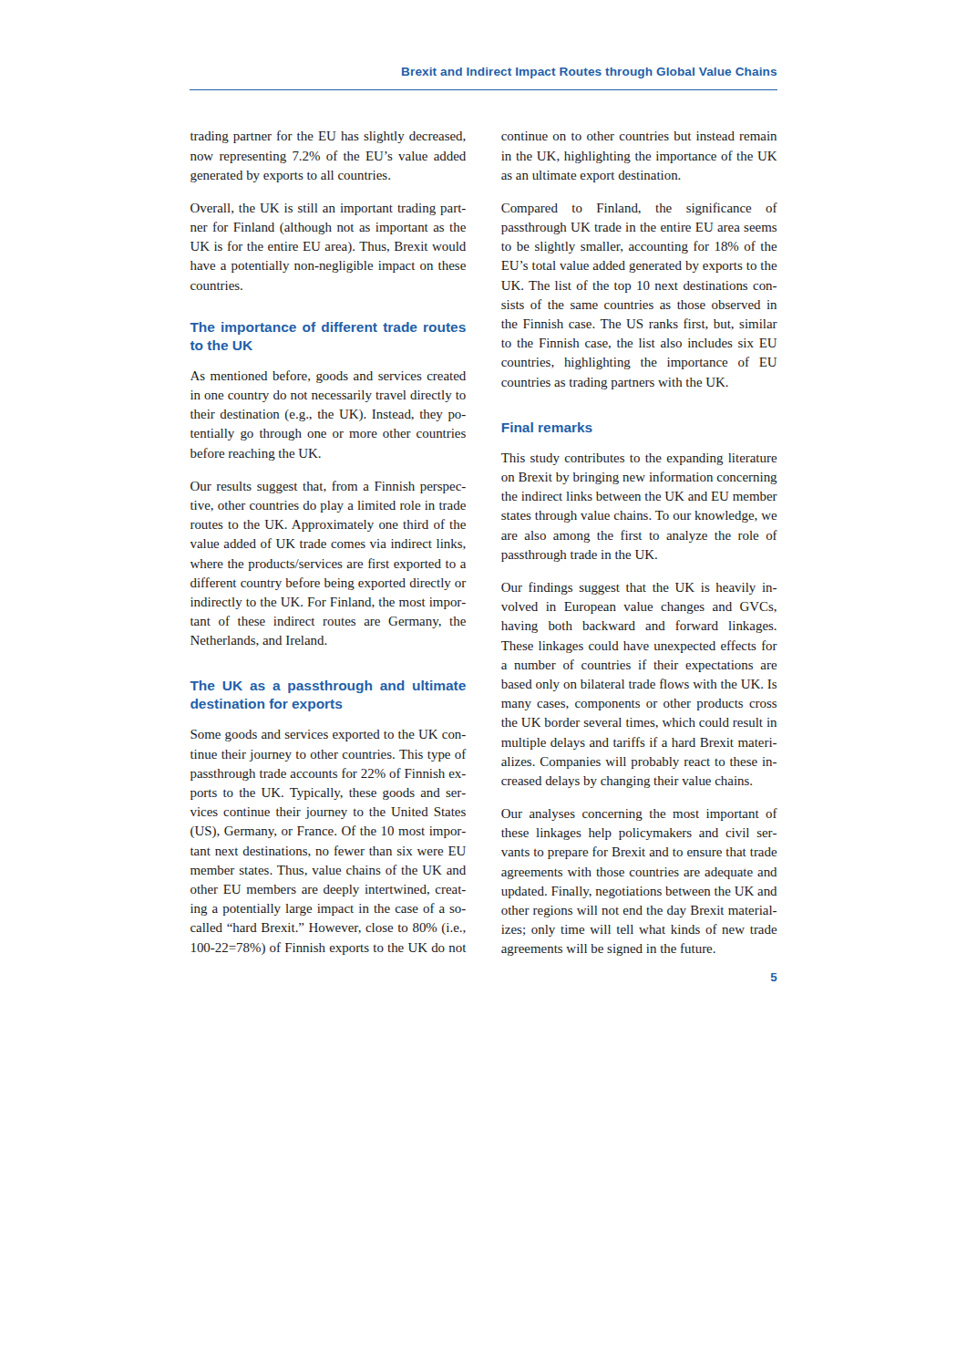Brexit and Indirect Impact Routes through Global Value Chains
trading partner for the EU has slightly decreased, now representing 7.2% of the EU’s value added generated by exports to all countries.
Overall, the UK is still an important trading partner for Finland (although not as important as the UK is for the entire EU area). Thus, Brexit would have a potentially non-negligible impact on these countries.
The importance of different trade routes to the UK
As mentioned before, goods and services created in one country do not necessarily travel directly to their destination (e.g., the UK). Instead, they potentially go through one or more other countries before reaching the UK.
Our results suggest that, from a Finnish perspective, other countries do play a limited role in trade routes to the UK. Approximately one third of the value added of UK trade comes via indirect links, where the products/services are first exported to a different country before being exported directly or indirectly to the UK. For Finland, the most important of these indirect routes are Germany, the Netherlands, and Ireland.
The UK as a passthrough and ultimate destination for exports
Some goods and services exported to the UK continue their journey to other countries. This type of passthrough trade accounts for 22% of Finnish exports to the UK. Typically, these goods and services continue their journey to the United States (US), Germany, or France. Of the 10 most important next destinations, no fewer than six were EU member states. Thus, value chains of the UK and other EU members are deeply intertwined, creating a potentially large impact in the case of a so-called “hard Brexit.” However, close to 80% (i.e., 100-22=78%) of Finnish exports to the UK do not continue on to other countries but instead remain in the UK, highlighting the importance of the UK as an ultimate export destination.
Compared to Finland, the significance of passthrough UK trade in the entire EU area seems to be slightly smaller, accounting for 18% of the EU’s total value added generated by exports to the UK. The list of the top 10 next destinations consists of the same countries as those observed in the Finnish case. The US ranks first, but, similar to the Finnish case, the list also includes six EU countries, highlighting the importance of EU countries as trading partners with the UK.
Final remarks
This study contributes to the expanding literature on Brexit by bringing new information concerning the indirect links between the UK and EU member states through value chains. To our knowledge, we are also among the first to analyze the role of passthrough trade in the UK.
Our findings suggest that the UK is heavily involved in European value changes and GVCs, having both backward and forward linkages. These linkages could have unexpected effects for a number of countries if their expectations are based only on bilateral trade flows with the UK. Is many cases, components or other products cross the UK border several times, which could result in multiple delays and tariffs if a hard Brexit materializes. Companies will probably react to these increased delays by changing their value chains.
Our analyses concerning the most important of these linkages help policymakers and civil servants to prepare for Brexit and to ensure that trade agreements with those countries are adequate and updated. Finally, negotiations between the UK and other regions will not end the day Brexit materializes; only time will tell what kinds of new trade agreements will be signed in the future.
5